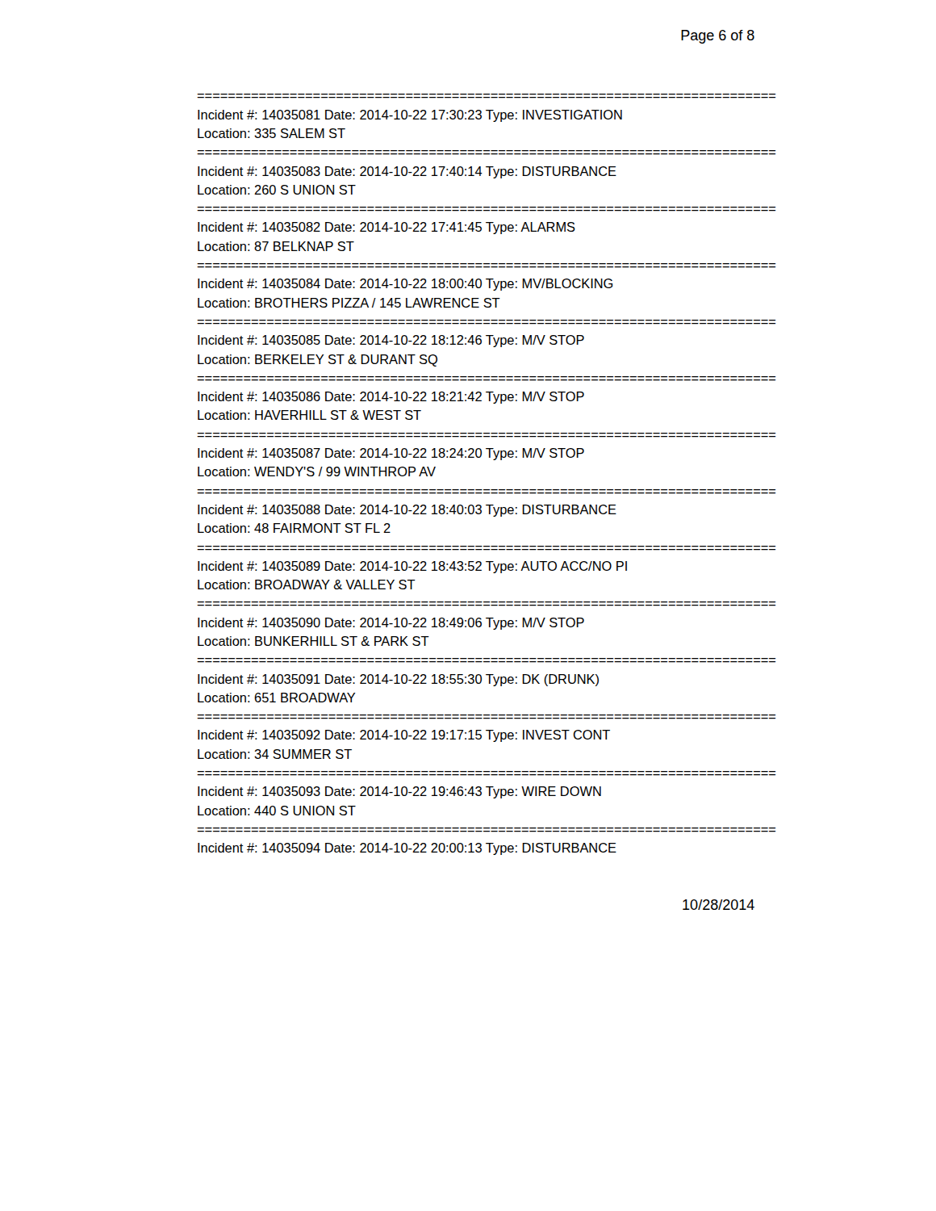Page 6 of 8
=========================================================================== Incident #: 14035081 Date: 2014-10-22 17:30:23 Type: INVESTIGATION Location: 335 SALEM ST =========================================================================== Incident #: 14035083 Date: 2014-10-22 17:40:14 Type: DISTURBANCE Location: 260 S UNION ST =========================================================================== Incident #: 14035082 Date: 2014-10-22 17:41:45 Type: ALARMS Location: 87 BELKNAP ST =========================================================================== Incident #: 14035084 Date: 2014-10-22 18:00:40 Type: MV/BLOCKING Location: BROTHERS PIZZA / 145 LAWRENCE ST =========================================================================== Incident #: 14035085 Date: 2014-10-22 18:12:46 Type: M/V STOP Location: BERKELEY ST & DURANT SQ =========================================================================== Incident #: 14035086 Date: 2014-10-22 18:21:42 Type: M/V STOP Location: HAVERHILL ST & WEST ST =========================================================================== Incident #: 14035087 Date: 2014-10-22 18:24:20 Type: M/V STOP Location: WENDY'S / 99 WINTHROP AV =========================================================================== Incident #: 14035088 Date: 2014-10-22 18:40:03 Type: DISTURBANCE Location: 48 FAIRMONT ST FL 2 =========================================================================== Incident #: 14035089 Date: 2014-10-22 18:43:52 Type: AUTO ACC/NO PI Location: BROADWAY & VALLEY ST =========================================================================== Incident #: 14035090 Date: 2014-10-22 18:49:06 Type: M/V STOP Location: BUNKERHILL ST & PARK ST =========================================================================== Incident #: 14035091 Date: 2014-10-22 18:55:30 Type: DK (DRUNK) Location: 651 BROADWAY =========================================================================== Incident #: 14035092 Date: 2014-10-22 19:17:15 Type: INVEST CONT Location: 34 SUMMER ST =========================================================================== Incident #: 14035093 Date: 2014-10-22 19:46:43 Type: WIRE DOWN Location: 440 S UNION ST =========================================================================== Incident #: 14035094 Date: 2014-10-22 20:00:13 Type: DISTURBANCE
10/28/2014